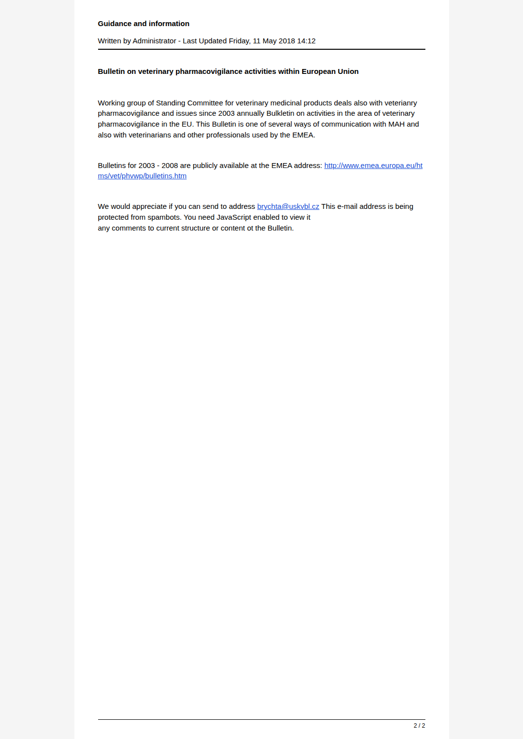Guidance and information
Written by Administrator - Last Updated Friday, 11 May 2018 14:12
Bulletin on veterinary pharmacovigilance activities within European Union
Working group of Standing Committee for veterinary medicinal products deals also with veterianry pharmacovigilance and issues since 2003 annually Bulkletin on activities in the area of veterinary pharmacovigilance in the EU. This Bulletin is one of several ways of communication with MAH and also with veterinarians and other professionals used by the EMEA.
Bulletins for 2003 - 2008 are publicly available at the EMEA address: http://www.emea.europa.eu/htms/vet/phvwp/bulletins.htm
We would appreciate if you can send to address brychta@uskvbl.cz This e-mail address is being protected from spambots. You need JavaScript enabled to view it
any comments to current structure or content ot the Bulletin.
2 / 2